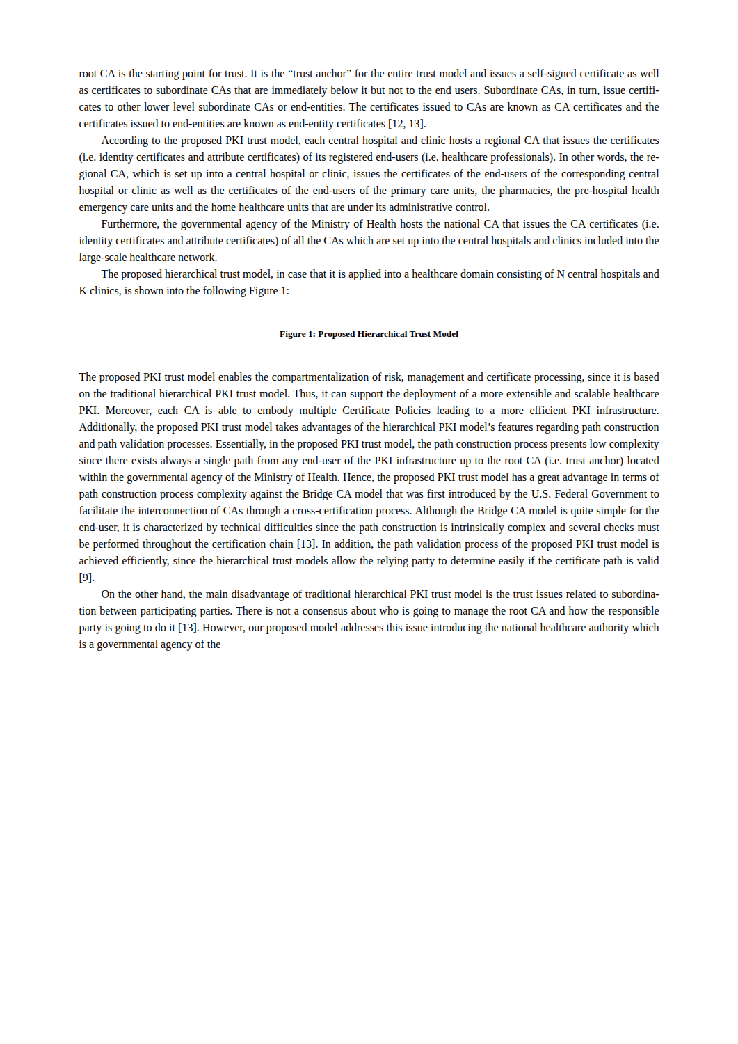root CA is the starting point for trust. It is the “trust anchor” for the entire trust model and issues a self-signed certificate as well as certificates to subordinate CAs that are immediately below it but not to the end users. Subordinate CAs, in turn, issue certificates to other lower level subordinate CAs or end-entities. The certificates issued to CAs are known as CA certificates and the certificates issued to end-entities are known as end-entity certificates [12, 13].
According to the proposed PKI trust model, each central hospital and clinic hosts a regional CA that issues the certificates (i.e. identity certificates and attribute certificates) of its registered end-users (i.e. healthcare professionals). In other words, the regional CA, which is set up into a central hospital or clinic, issues the certificates of the end-users of the corresponding central hospital or clinic as well as the certificates of the end-users of the primary care units, the pharmacies, the pre-hospital health emergency care units and the home healthcare units that are under its administrative control.
Furthermore, the governmental agency of the Ministry of Health hosts the national CA that issues the CA certificates (i.e. identity certificates and attribute certificates) of all the CAs which are set up into the central hospitals and clinics included into the large-scale healthcare network.
The proposed hierarchical trust model, in case that it is applied into a healthcare domain consisting of N central hospitals and K clinics, is shown into the following Figure 1:
Figure 1: Proposed Hierarchical Trust Model
The proposed PKI trust model enables the compartmentalization of risk, management and certificate processing, since it is based on the traditional hierarchical PKI trust model. Thus, it can support the deployment of a more extensible and scalable healthcare PKI. Moreover, each CA is able to embody multiple Certificate Policies leading to a more efficient PKI infrastructure. Additionally, the proposed PKI trust model takes advantages of the hierarchical PKI model’s features regarding path construction and path validation processes. Essentially, in the proposed PKI trust model, the path construction process presents low complexity since there exists always a single path from any end-user of the PKI infrastructure up to the root CA (i.e. trust anchor) located within the governmental agency of the Ministry of Health. Hence, the proposed PKI trust model has a great advantage in terms of path construction process complexity against the Bridge CA model that was first introduced by the U.S. Federal Government to facilitate the interconnection of CAs through a cross-certification process. Although the Bridge CA model is quite simple for the end-user, it is characterized by technical difficulties since the path construction is intrinsically complex and several checks must be performed throughout the certification chain [13]. In addition, the path validation process of the proposed PKI trust model is achieved efficiently, since the hierarchical trust models allow the relying party to determine easily if the certificate path is valid [9].
On the other hand, the main disadvantage of traditional hierarchical PKI trust model is the trust issues related to subordination between participating parties. There is not a consensus about who is going to manage the root CA and how the responsible party is going to do it [13]. However, our proposed model addresses this issue introducing the national healthcare authority which is a governmental agency of the